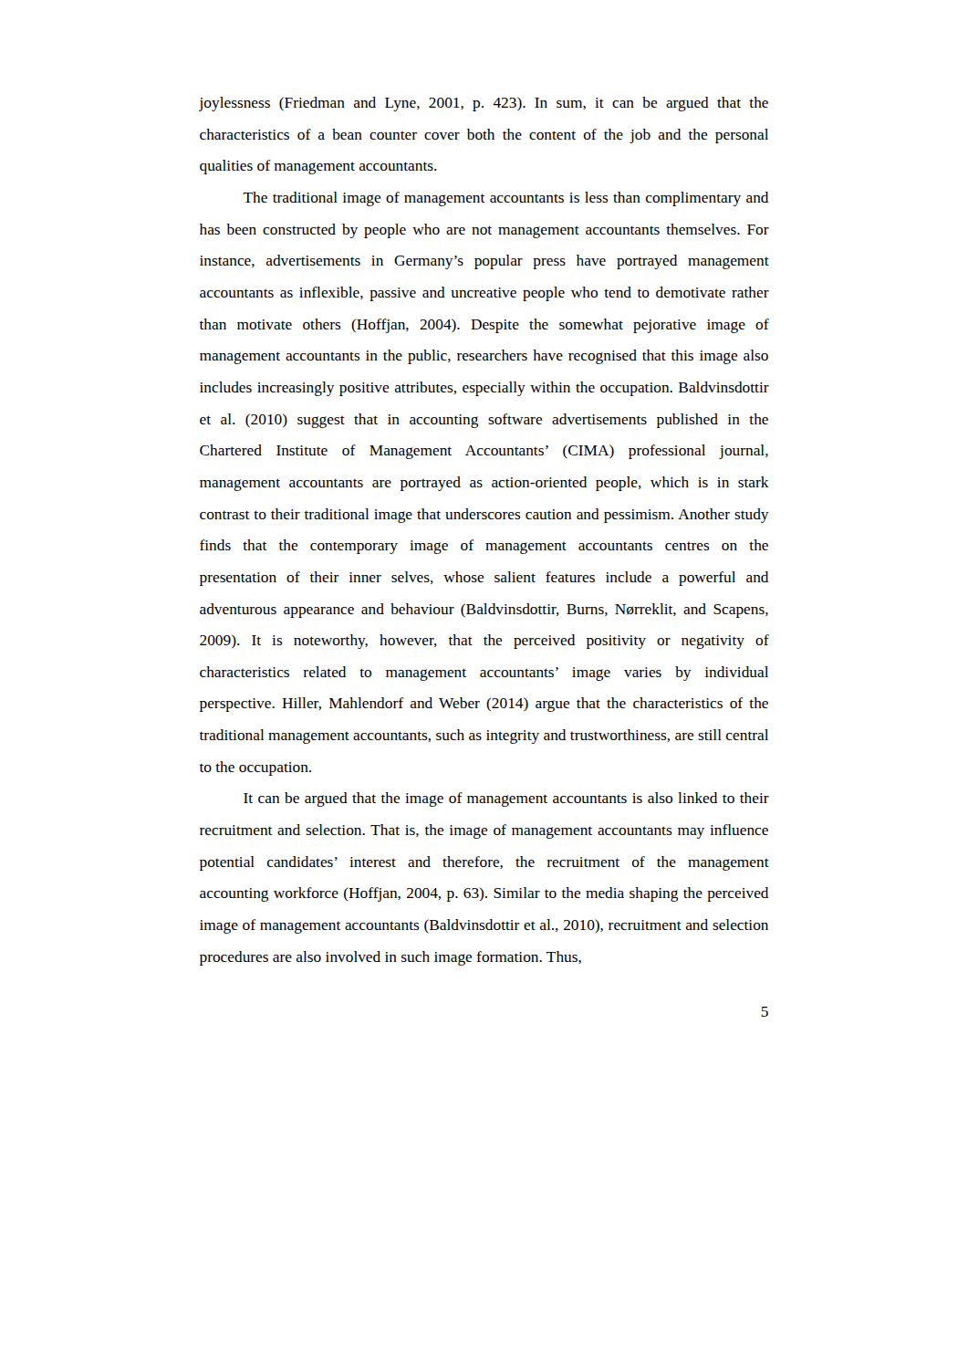joylessness (Friedman and Lyne, 2001, p. 423). In sum, it can be argued that the characteristics of a bean counter cover both the content of the job and the personal qualities of management accountants.
The traditional image of management accountants is less than complimentary and has been constructed by people who are not management accountants themselves. For instance, advertisements in Germany’s popular press have portrayed management accountants as inflexible, passive and uncreative people who tend to demotivate rather than motivate others (Hoffjan, 2004). Despite the somewhat pejorative image of management accountants in the public, researchers have recognised that this image also includes increasingly positive attributes, especially within the occupation. Baldvinsdottir et al. (2010) suggest that in accounting software advertisements published in the Chartered Institute of Management Accountants’ (CIMA) professional journal, management accountants are portrayed as action-oriented people, which is in stark contrast to their traditional image that underscores caution and pessimism. Another study finds that the contemporary image of management accountants centres on the presentation of their inner selves, whose salient features include a powerful and adventurous appearance and behaviour (Baldvinsdottir, Burns, Nørreklit, and Scapens, 2009). It is noteworthy, however, that the perceived positivity or negativity of characteristics related to management accountants’ image varies by individual perspective. Hiller, Mahlendorf and Weber (2014) argue that the characteristics of the traditional management accountants, such as integrity and trustworthiness, are still central to the occupation.
It can be argued that the image of management accountants is also linked to their recruitment and selection. That is, the image of management accountants may influence potential candidates’ interest and therefore, the recruitment of the management accounting workforce (Hoffjan, 2004, p. 63). Similar to the media shaping the perceived image of management accountants (Baldvinsdottir et al., 2010), recruitment and selection procedures are also involved in such image formation. Thus,
5